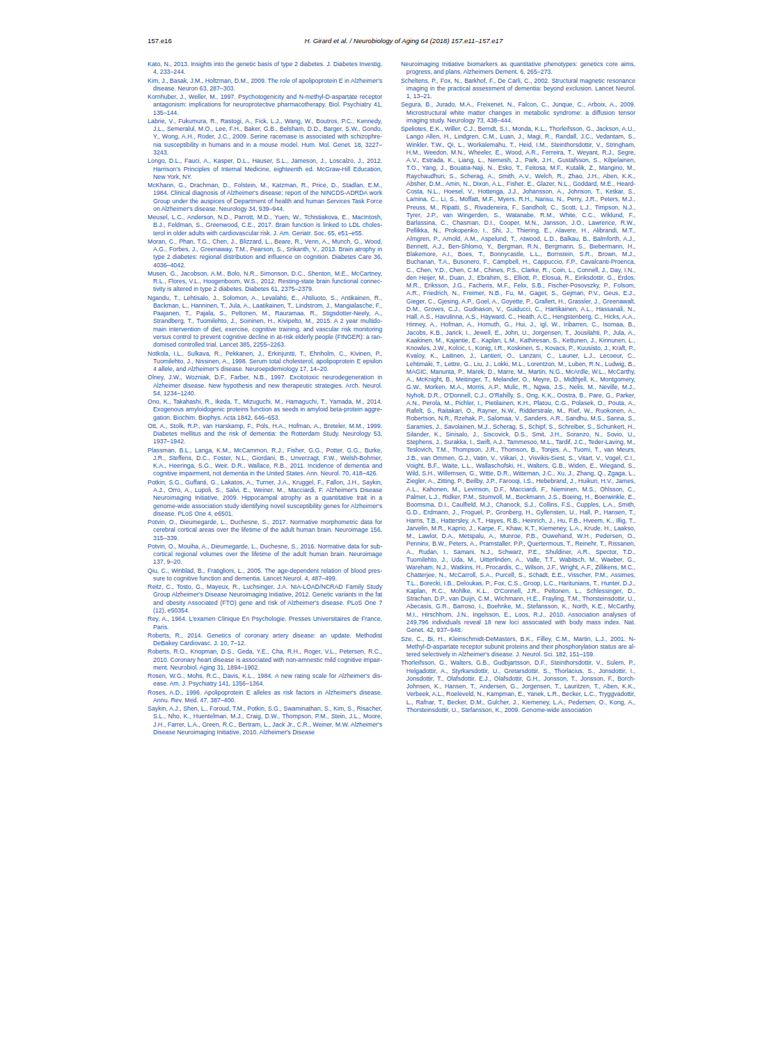157.e16 H. Girard et al. / Neurobiology of Aging 64 (2018) 157.e11–157.e17
Kato, N., 2013. Insights into the genetic basis of type 2 diabetes. J. Diabetes Investig. 4, 233–244.
Kim, J., Basak, J.M., Holtzman, D.M., 2009. The role of apolipoprotein E in Alzheimer's disease. Neuron 63, 287–303.
Kornhuber, J., Weller, M., 1997. Psychotogenicity and N-methyl-D-aspartate receptor antagonism: implications for neuroprotective pharmacotherapy. Biol. Psychiatry 41, 135–144.
Labrie, V., Fukumura, R., Rastogi, A., Fick, L.J., Wang, W., Boutros, P.C., Kennedy, J.L., Semeralul, M.O., Lee, F.H., Baker, G.B., Belsham, D.D., Barger, S.W., Gondo, Y., Wong, A.H., Roder, J.C., 2009. Serine racemase is associated with schizophrenia susceptibility in humans and in a mouse model. Hum. Mol. Genet. 18, 3227–3243.
Longo, D.L., Fauci, A., Kasper, D.L., Hauser, S.L., Jameson, J., Loscalzo, J., 2012. Harrison's Principles of Internal Medicine, eighteenth ed. McGraw-Hill Education, New York, NY.
McKhann, G., Drachman, D., Folstein, M., Katzman, R., Price, D., Stadlan, E.M., 1984. Clinical diagnosis of Alzheimer's disease: report of the NINCDS-ADRDA work Group under the auspices of Department of health and human Services Task Force on Alzheimer's disease. Neurology 34, 939–944.
Meusel, L.C., Anderson, N.D., Parrott, M.D., Yuen, W., Tchistiakova, E., MacIntosh, B.J., Feldman, S., Greenwood, C.E., 2017. Brain function is linked to LDL cholesterol in older adults with cardiovascular risk. J. Am. Geriatr. Soc. 65, e51–e55.
Moran, C., Phan, T.G., Chen, J., Blizzard, L., Beare, R., Venn, A., Munch, G., Wood, A.G., Forbes, J., Greenaway, T.M., Pearson, S., Srikanth, V., 2013. Brain atrophy in type 2 diabetes: regional distribution and influence on cognition. Diabetes Care 36, 4036–4042.
Musen, G., Jacobson, A.M., Bolo, N.R., Simonson, D.C., Shenton, M.E., McCartney, R.L., Flores, V.L., Hoogenboom, W.S., 2012. Resting-state brain functional connectivity is altered in type 2 diabetes. Diabetes 61, 2375–2379.
Ngandu, T., Lehtisalo, J., Solomon, A., Levalahti, E., Ahtiluoto, S., Antikainen, R., Backman, L., Hanninen, T., Jula, A., Laatikainen, T., Lindstrom, J., Mangialasche, F., Paajanen, T., Pajala, S., Peltonen, M., Rauramaa, R., Stigsdotter-Neely, A., Strandberg, T., Tuomilehto, J., Soininen, H., Kivipelto, M., 2015. A 2 year multidomain intervention of diet, exercise, cognitive training, and vascular risk monitoring versus control to prevent cognitive decline in at-risk elderly people (FINGER): a randomised controlled trial. Lancet 385, 2255–2263.
Notkola, I.L., Sulkava, R., Pekkanen, J., Erkinjuntti, T., Ehnholm, C., Kivinen, P., Tuomilehto, J., Nissinen, A., 1998. Serum total cholesterol, apolipoprotein E epsilon 4 allele, and Alzheimer's disease. Neuroepidemiology 17, 14–20.
Olney, J.W., Wozniak, D.F., Farber, N.B., 1997. Excitotoxic neurodegeneration in Alzheimer disease. New hypothesis and new therapeutic strategies. Arch. Neurol. 54, 1234–1240.
Ono, K., Takahashi, R., Ikeda, T., Mizuguchi, M., Hamaguchi, T., Yamada, M., 2014. Exogenous amyloidogenic proteins function as seeds in amyloid beta-protein aggregation. Biochim. Biophys. Acta 1842, 646–653.
Ott, A., Stolk, R.P., van Harskamp, F., Pols, H.A., Hofman, A., Breteler, M.M., 1999. Diabetes mellitus and the risk of dementia: the Rotterdam Study. Neurology 53, 1937–1942.
Plassman, B.L., Langa, K.M., McCammon, R.J., Fisher, G.G., Potter, G.G., Burke, J.R., Steffens, D.C., Foster, N.L., Giordani, B., Unverzagt, F.W., Welsh-Bohmer, K.A., Heeringa, S.G., Weir, D.R., Wallace, R.B., 2011. Incidence of dementia and cognitive impairment, not dementia in the United States. Ann. Neurol. 70, 418–426.
Potkin, S.G., Guffanti, G., Lakatos, A., Turner, J.A., Kruggel, F., Fallon, J.H., Saykin, A.J., Orro, A., Lupoli, S., Salvi, E., Weiner, M., Macciardi, F. Alzheimer's Disease Neuroimaging Initiative, 2009. Hippocampal atrophy as a quantitative trait in a genome-wide association study identifying novel susceptibility genes for Alzheimer's disease. PLoS One 4, e6501.
Potvin, O., Dieumegarde, L., Duchesne, S., 2017. Normative morphometric data for cerebral cortical areas over the lifetime of the adult human brain. Neuroimage 156, 315–339.
Potvin, O., Mouiha, A., Dieumegarde, L., Duchesne, S., 2016. Normative data for subcortical regional volumes over the lifetime of the adult human brain. Neuroimage 137, 9–20.
Qiu, C., Winblad, B., Fratiglioni, L., 2005. The age-dependent relation of blood pressure to cognitive function and dementia. Lancet Neurol. 4, 487–499.
Reitz, C., Tosto, G., Mayeux, R., Luchsinger, J.A. NIA-LOAD/NCRAD Family Study Group Alzheimer's Disease Neuroimaging Initiative, 2012. Genetic variants in the fat and obesity Associated (FTO) gene and risk of Alzheimer's disease. PLoS One 7 (12), e50354.
Rey, A., 1964. L'examen Clinique En Psychologie. Presses Universitaires de France, Paris.
Roberts, R., 2014. Genetics of coronary artery disease: an update. Methodist DeBakey Cardiovasc. J. 10, 7–12.
Roberts, R.O., Knopman, D.S., Geda, Y.E., Cha, R.H., Roger, V.L., Petersen, R.C., 2010. Coronary heart disease is associated with non-amnestic mild cognitive impairment. Neurobiol. Aging 31, 1894–1902.
Rosen, W.G., Mohs, R.C., Davis, K.L., 1984. A new rating scale for Alzheimer's disease. Am. J. Psychiatry 141, 1356–1364.
Roses, A.D., 1996. Apolipoprotein E alleles as risk factors in Alzheimer's disease. Annu. Rev. Med. 47, 387–400.
Saykin, A.J., Shen, L., Foroud, T.M., Potkin, S.G., Swaminathan, S., Kim, S., Risacher, S.L., Nho, K., Huentelman, M.J., Craig, D.W., Thompson, P.M., Stein, J.L., Moore, J.H., Farrer, L.A., Green, R.C., Bertram, L., Jack Jr., C.R., Weiner, M.W. Alzheimer's Disease Neuroimaging Initiative, 2010. Alzheimer's Disease
Neuroimaging Initiative biomarkers as quantitative phenotypes: genetics core aims, progress, and plans. Alzheimers Dement. 6, 265–273.
Scheltens, P., Fox, N., Barkhof, F., De Carli, C., 2002. Structural magnetic resonance imaging in the practical assessment of dementia: beyond exclusion. Lancet Neurol. 1, 13–21.
Segura, B., Jurado, M.A., Freixenet, N., Falcon, C., Junque, C., Arboix, A., 2009. Microstructural white matter changes in metabolic syndrome: a diffusion tensor imaging study. Neurology 73, 438–444.
Speliotes, E.K., Willer, C.J., Berndt, S.I., Monda, K.L., Thorleifsson, G., Jackson, A.U., Lango Allen, H., Lindgren, C.M., Luan, J., Magi, R., Randall, J.C., Vedantam, S., Winkler, T.W., Qi, L., Workalemahu, T., Heid, I.M., Steinthorsdottir, V., Stringham, H.M., Weedon, M.N., Wheeler, E., Wood, A.R., Ferreira, T., Weyant, R.J., Segre, A.V., Estrada, K., Liang, L., Nemesh, J., Park, J.H., Gustafsson, S., Kilpelainen, T.O., Yang, J., Bouatia-Naji, N., Esko, T., Feitosa, M.F., Kutalik, Z., Mangino, M., Raychaudhuri, S., Scherag, A., Smith, A.V., Welch, R., Zhao, J.H., Aben, K.K., Absher, D.M., Amin, N., Dixon, A.L., Fisher, E., Glazer, N.L., Goddard, M.E., Heard-Costa, N.L., Hoesel, V., Hottenga, J.J., Johansson, A., Johnson, T., Ketkar, S., Lamina, C., Li, S., Moffatt, M.F., Myers, R.H., Narisu, N., Perry, J.R., Peters, M.J., Preuss, M., Ripatti, S., Rivadeneira, F., Sandholt, C., Scott, L.J., Timpson, N.J., Tyrer, J.P., van Wingerden, S., Watanabe, R.M., White, C.C., Wiklund, F., Barlassina, C., Chasman, D.I., Cooper, M.N., Jansson, J.O., Lawrence, R.W., Pellikka, N., Prokopenko, I., Shi, J., Thiering, E., Alavere, H., Alibrandi, M.T., Almgren, P., Arnold, A.M., Aspelund, T., Atwood, L.D., Balkau, B., Balmforth, A.J., Bennett, A.J., Ben-Shlomo, Y., Bergman, R.N., Bergmann, S., Biebermann, H., Blakemore, A.I., Boes, T., Bonnycastle, L.L., Bornstein, S.R., Brown, M.J., Buchanan, T.A., Busonero, F., Campbell, H., Cappuccio, F.P., Cavalcanti-Proenca, C., Chen, Y.D., Chen, C.M., Chines, P.S., Clarke, R., Coin, L., Connell, J., Day, I.N., den Heijer, M., Duan, J., Ebrahim, S., Elliott, P., Elosua, R., Eiriksdottir, G., Erdos, M.R., Eriksson, J.G., Facheris, M.F., Felix, S.B., Fischer-Posovszky, P., Folsom, A.R., Friedrich, N., Freimer, N.B., Fu, M., Gaget, S., Gejman, P.V., Geus, E.J., Gieger, C., Gjesing, A.P., Goel, A., Goyette, P., Grallert, H., Grassler, J., Greenawalt, D.M., Groves, C.J., Gudnason, V., Guiducci, C., Hartikainen, A.L., Hassanali, N., Hall, A.S., Havulinna, A.S., Hayward, C., Heath, A.C., Hengstenberg, C., Hicks, A.A., Hinney, A., Hofman, A., Homuth, G., Hui, J., Igl, W., Iribarren, C., Isomaa, B., Jacobs, K.B., Jarick, I., Jewell, E., John, U., Jorgensen, T., Jousilahti, P., Jula, A., Kaakinen, M., Kajantie, E., Kaplan, L.M., Kathiresan, S., Kettunen, J., Kinnunen, L., Knowles, J.W., Kolcic, I., Konig, I.R., Koskinen, S., Kovacs, P., Kuusisto, J., Kraft, P., Kvaloy, K., Laitinen, J., Lantieri, O., Lanzani, C., Launer, L.J., Lecoeur, C., Lehtimaki, T., Lettre, G., Liu, J., Lokki, M.L., Lorentzon, M., Luben, R.N., Ludwig, B., MAGIC, Manunta, P., Marek, D., Marre, M., Martin, N.G., McArdle, W.L., McCarthy, A., McKnight, B., Meitinger, T., Melander, O., Meyre, D., Midthjell, K., Montgomery, G.W., Morken, M.A., Morris, A.P., Mulic, R., Ngwa, J.S., Nelis, M., Neville, M.J., Nyholt, D.R., O'Donnell, C.J., O'Rahilly, S., Ong, K.K., Oostra, B., Pare, G., Parker, A.N., Perola, M., Pichler, I., Pietilainen, K.H., Platou, C.G., Polasek, O., Pouta, A., Rafelt, S., Raitakari, O., Rayner, N.W., Ridderstrale, M., Rief, W., Ruokonen, A., Robertson, N.R., Rzehak, P., Salomaa, V., Sanders, A.R., Sandhu, M.S., Sanna, S., Saramies, J., Savolainen, M.J., Scherag, S., Schipf, S., Schreiber, S., Schunkert, H., Silander, K., Sinisalo, J., Siscovick, D.S., Smit, J.H., Soranzo, N., Sovio, U., Stephens, J., Surakka, I., Swift, A.J., Tammesoo, M.L., Tardif, J.C., Teder-Laving, M., Teslovich, T.M., Thompson, J.R., Thomson, B., Tonjes, A., Tuomi, T., van Meurs, J.B., van Ommen, G.J., Vatin, V., Viikari, J., Visvikis-Siest, S., Vitart, V., Vogel, C.I., Voight, B.F., Waite, L.L., Wallaschofski, H., Walters, G.B., Widen, E., Wiegand, S., Wild, S.H., Willemsen, G., Witte, D.R., Witteman, J.C., Xu, J., Zhang, Q., Zgaga, L., Ziegler, A., Zitting, P., Beilby, J.P., Farooqi, I.S., Hebebrand, J., Huikuri, H.V., James, A.L., Kahonen, M., Levinson, D.F., Macciardi, F., Nieminen, M.S., Ohlsson, C., Palmer, L.J., Ridker, P.M., Stumvoll, M., Beckmann, J.S., Boeing, H., Boerwinkle, E., Boomsma, D.I., Caulfield, M.J., Chanock, S.J., Collins, F.S., Cupples, L.A., Smith, G.D., Erdmann, J., Froguel, P., Gronberg, H., Gyllensten, U., Hall, P., Hansen, T., Harris, T.B., Hattersley, A.T., Hayes, R.B., Heinrich, J., Hu, F.B., Hveem, K., Illig, T., Jarvelin, M.R., Kaprio, J., Karpe, F., Khaw, K.T., Kiemeney, L.A., Krude, H., Laakso, M., Lawlor, D.A., Metspalu, A., Munroe, P.B., Ouwehand, W.H., Pedersen, O., Penninx, B.W., Peters, A., Pramstaller, P.P., Quertermous, T., Reinehr, T., Rissanen, A., Rudan, I., Samani, N.J., Schwarz, P.E., Shuldiner, A.R., Spector, T.D., Tuomilehto, J., Uda, M., Uitterlinden, A., Valle, T.T., Wabitsch, M., Waeber, G., Wareham, N.J., Watkins, H., Procardis, C., Wilson, J.F., Wright, A.F., Zillikens, M.C., Chatterjee, N., McCarroll, S.A., Purcell, S., Schadt, E.E., Visscher, P.M., Assimes, T.L., Borecki, I.B., Deloukas, P., Fox, C.S., Groop, L.C., Haritunians, T., Hunter, D.J., Kaplan, R.C., Mohlke, K.L., O'Connell, J.R., Peltonen, L., Schlessinger, D., Strachan, D.P., van Duijn, C.M., Wichmann, H.E., Frayling, T.M., Thorsteinsdottir, U., Abecasis, G.R., Barroso, I., Boehnke, M., Stefansson, K., North, K.E., McCarthy, M.I., Hirschhorn, J.N., Ingelsson, E., Loos, R.J., 2010. Association analyses of 249,796 individuals reveal 18 new loci associated with body mass index. Nat. Genet. 42, 937–948.
Sze, C., Bi, H., Kleinschmidt-DeMasters, B.K., Filley, C.M., Martin, L.J., 2001. N-Methyl-D-aspartate receptor subunit proteins and their phosphorylation status are altered selectively in Alzheimer's disease. J. Neurol. Sci. 182, 151–159.
Thorleifsson, G., Walters, G.B., Gudbjartsson, D.F., Steinthorsdottir, V., Sulem, P., Helgadottir, A., Styrkarsdottir, U., Gretarsdottir, S., Thorlacius, S., Jonsdottir, I., Jonsdottir, T., Olafsdottir, E.J., Olafsdottir, G.H., Jonsson, T., Jonsson, F., Borch-Johnsen, K., Hansen, T., Andersen, G., Jorgensen, T., Lauritzen, T., Aben, K.K., Verbeek, A.L., Roeleveld, N., Kampman, E., Yanek, L.R., Becker, L.C., Tryggvadottir, L., Rafnar, T., Becker, D.M., Gulcher, J., Kiemeney, L.A., Pedersen, O., Kong, A., Thorsteinsdottir, U., Stefansson, K., 2009. Genome-wide association